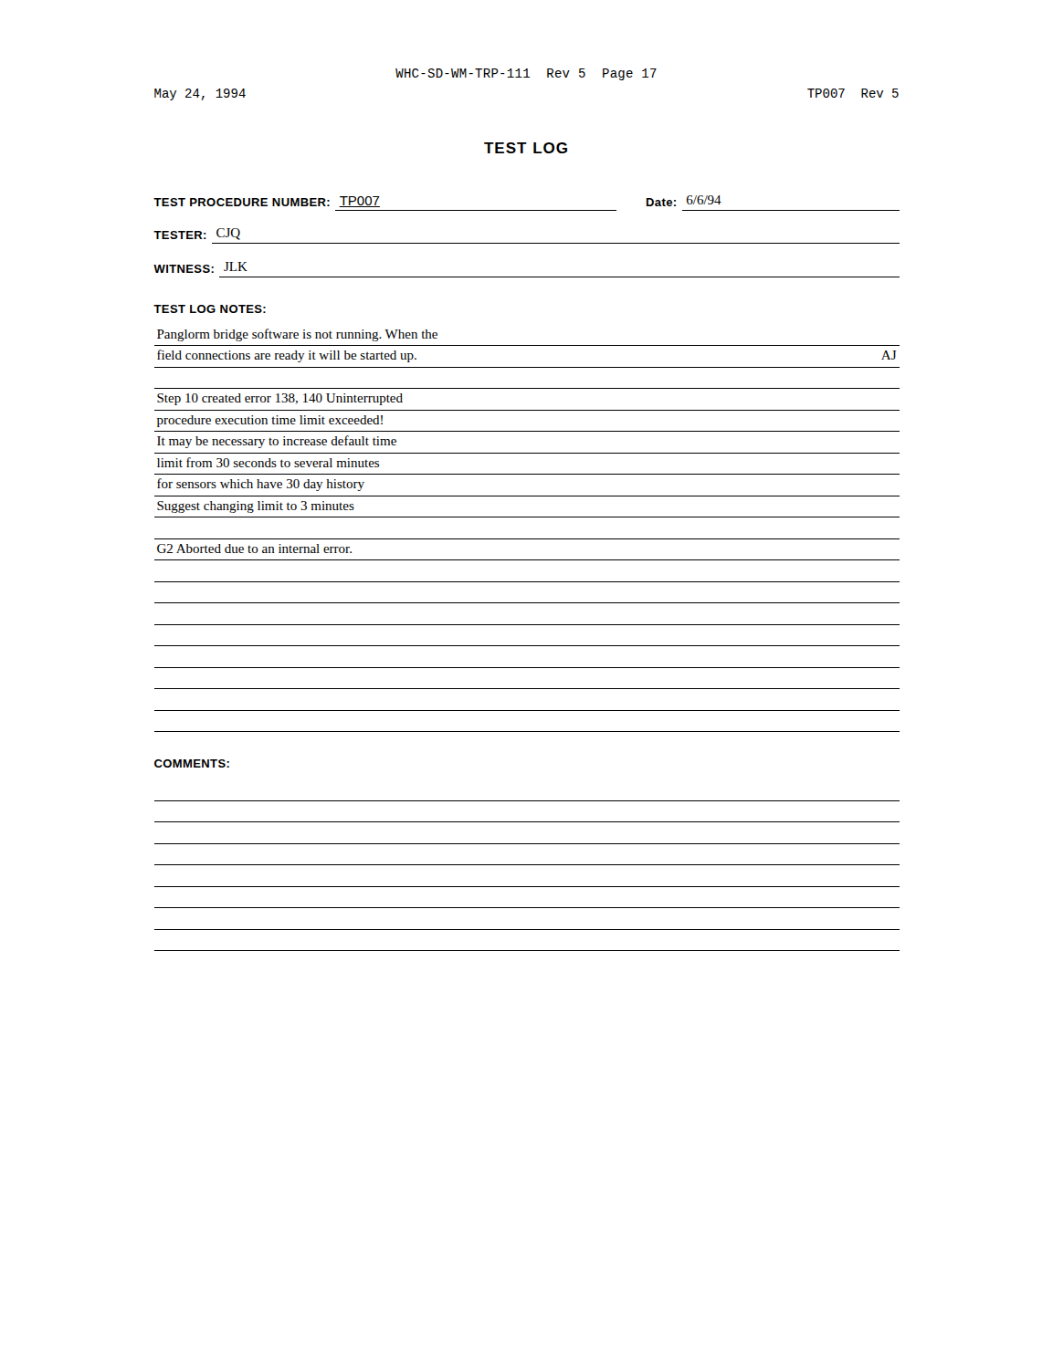WHC-SD-WM-TRP-111 Rev 5 Page 17
May 24, 1994 TP007 Rev 5
TEST LOG
TEST PROCEDURE NUMBER: TP007
Date: 6/6/94
TESTER: CJQ
WITNESS: JLK
TEST LOG NOTES:
Panglorm bridge software is not running. When the
field connections are ready it will be started up. AJ
Step 10 created error 138, 140 Uninterrupted
procedure execution time limit exceeded!
It may be necessary to increase default time
limit from 30 seconds to several minutes
for sensors which have 30 day history
Suggest changing limit to 3 minutes
G2 Aborted due to an internal error.
COMMENTS: